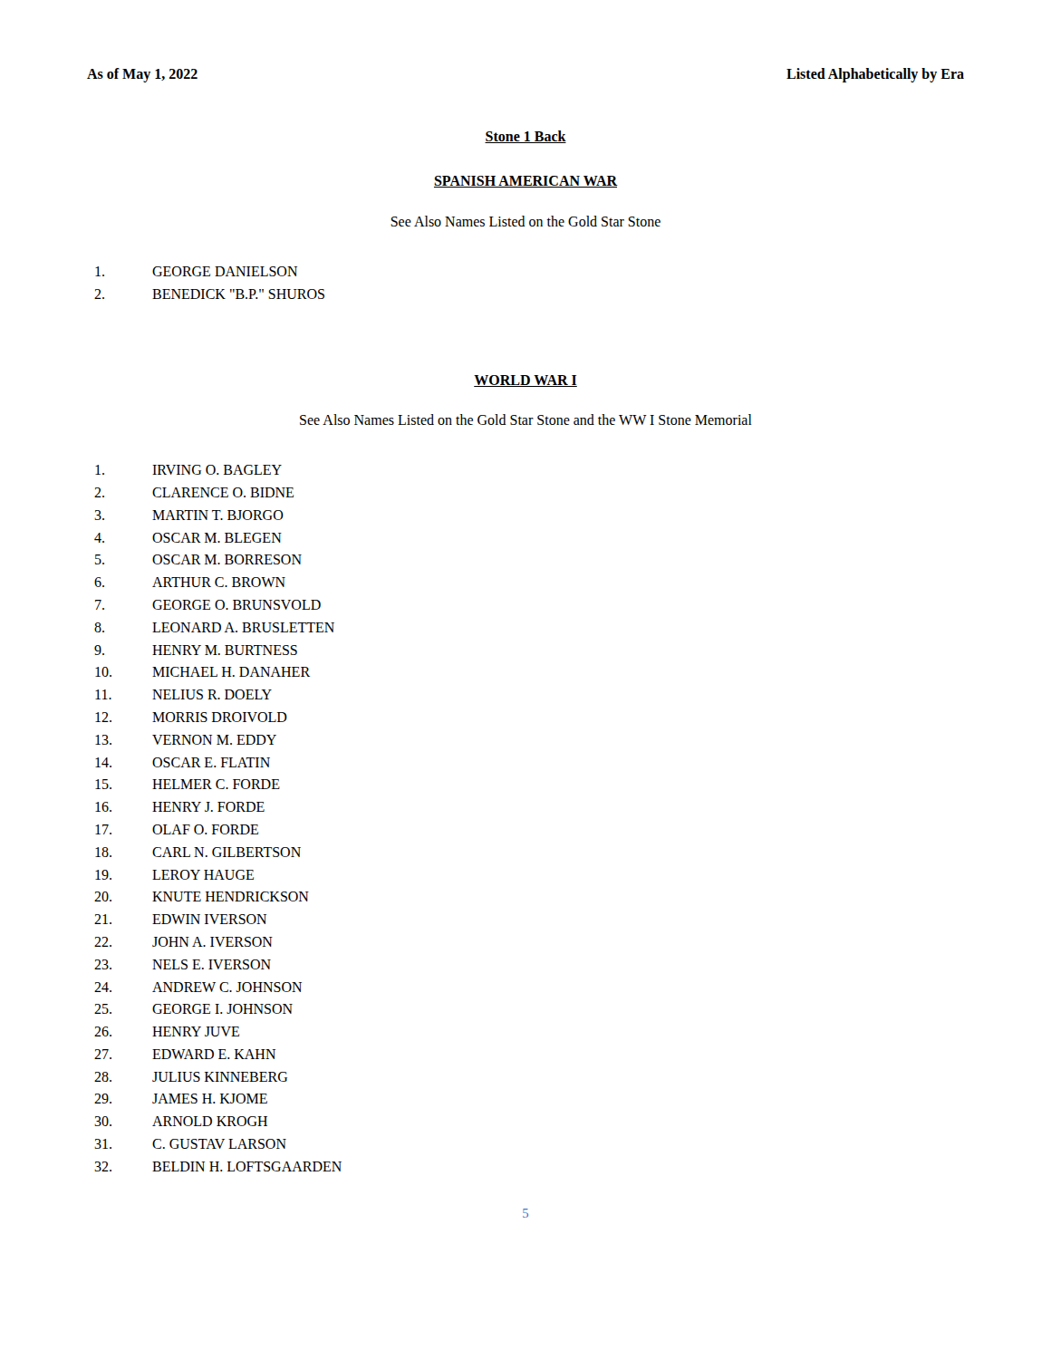As of May 1, 2022
Listed Alphabetically by Era
Stone 1 Back
SPANISH AMERICAN WAR
See Also Names Listed on the Gold Star Stone
GEORGE DANIELSON
BENEDICK "B.P." SHUROS
WORLD WAR I
See Also Names Listed on the Gold Star Stone and the WW I Stone Memorial
IRVING O. BAGLEY
CLARENCE O. BIDNE
MARTIN T. BJORGO
OSCAR M. BLEGEN
OSCAR M. BORRESON
ARTHUR C. BROWN
GEORGE O. BRUNSVOLD
LEONARD A. BRUSLETTEN
HENRY M. BURTNESS
MICHAEL H. DANAHER
NELIUS R. DOELY
MORRIS DROIVOLD
VERNON M. EDDY
OSCAR E. FLATIN
HELMER C. FORDE
HENRY J. FORDE
OLAF O. FORDE
CARL N. GILBERTSON
LEROY HAUGE
KNUTE HENDRICKSON
EDWIN IVERSON
JOHN A. IVERSON
NELS E. IVERSON
ANDREW C. JOHNSON
GEORGE I. JOHNSON
HENRY JUVE
EDWARD E. KAHN
JULIUS KINNEBERG
JAMES H. KJOME
ARNOLD KROGH
C. GUSTAV LARSON
BELDIN H. LOFTSGAARDEN
5